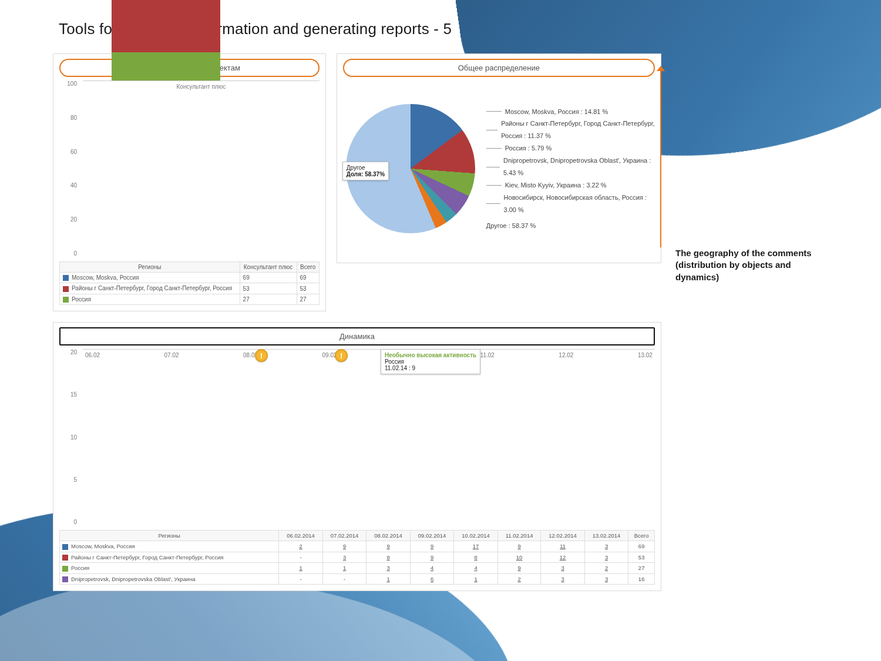Tools for analyzing information and generating reports - 5
Распределение по объектам
100806040200
Консультант плюс
| Регионы | Консультант плюс | Всего |
| --- | --- | --- |
| Moscow, Moskva, Россия | 69 | 69 |
| Районы г Санкт-Петербург, Город Санкт-Петербург, Россия | 53 | 53 |
| Россия | 27 | 27 |
Общее распределение
Другое Доля: 58.37%
Moscow, Moskva, Россия : 14.81 %
Районы г Санкт-Петербург, Город Санкт-Петербург, Россия : 11.37 %
Россия : 5.79 %
Dnipropetrovsk, Dnipropetrovska Oblast', Украина : 5.43 %
Kiev, Misto Kyyiv, Украина : 3.22 %
Новосибирск, Новосибирская область, Россия : 3.00 %
Другое : 58.37 %
Динамика
20151050
!
!
!
Необычно высокая активность
Россия
11.02.14 : 9
06.0207.0208.0209.02 10.0211.0212.0213.02
| Регионы | 06.02.2014 | 07.02.2014 | 08.02.2014 | 09.02.2014 | 10.02.2014 | 11.02.2014 | 12.02.2014 | 13.02.2014 | Всего |
| --- | --- | --- | --- | --- | --- | --- | --- | --- | --- |
| Moscow, Moskva, Россия | 2 | 9 | 9 | 9 | 17 | 9 | 11 | 3 | 69 |
| Районы г Санкт-Петербург, Город Санкт-Петербург, Россия | - | 3 | 8 | 9 | 8 | 10 | 12 | 3 | 53 |
| Россия | 1 | 1 | 3 | 4 | 4 | 9 | 3 | 2 | 27 |
| Dnipropetrovsk, Dnipropetrovska Oblast', Украина | - | - | 1 | 6 | 1 | 2 | 3 | 3 | 16 |
The geography of the comments (distribution by objects and dynamics)